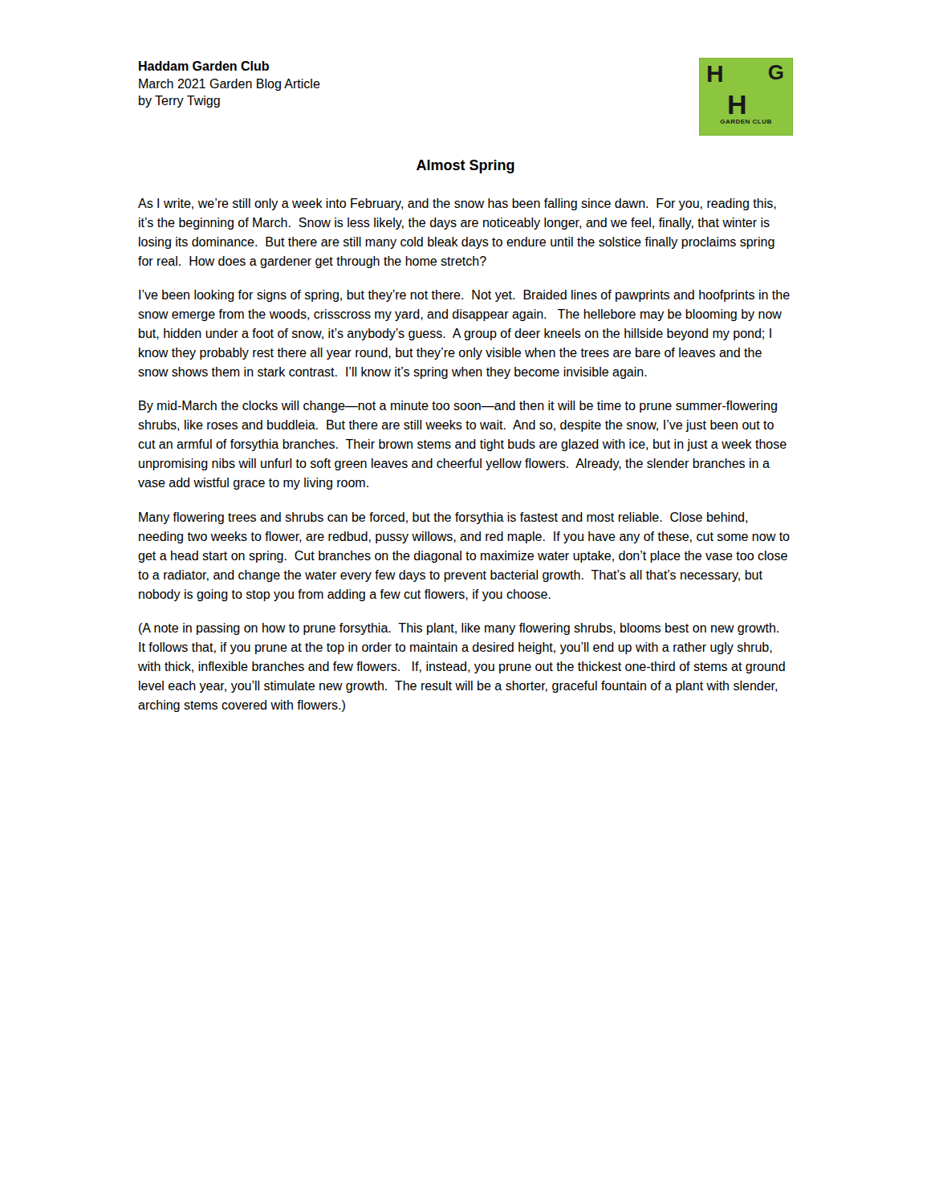Haddam Garden Club
March 2021 Garden Blog Article
by Terry Twigg
G H H
GARDEN CLUB
Almost Spring
As I write, we’re still only a week into February, and the snow has been falling since dawn. For you, reading this, it’s the beginning of March. Snow is less likely, the days are noticeably longer, and we feel, finally, that winter is losing its dominance. But there are still many cold bleak days to endure until the solstice finally proclaims spring for real. How does a gardener get through the home stretch?
I’ve been looking for signs of spring, but they’re not there. Not yet. Braided lines of pawprints and hoofprints in the snow emerge from the woods, crisscross my yard, and disappear again. The hellebore may be blooming by now but, hidden under a foot of snow, it’s anybody’s guess. A group of deer kneels on the hillside beyond my pond; I know they probably rest there all year round, but they’re only visible when the trees are bare of leaves and the snow shows them in stark contrast. I’ll know it’s spring when they become invisible again.
By mid-March the clocks will change—not a minute too soon—and then it will be time to prune summer-flowering shrubs, like roses and buddleia. But there are still weeks to wait. And so, despite the snow, I’ve just been out to cut an armful of forsythia branches. Their brown stems and tight buds are glazed with ice, but in just a week those unpromising nibs will unfurl to soft green leaves and cheerful yellow flowers. Already, the slender branches in a vase add wistful grace to my living room.
Many flowering trees and shrubs can be forced, but the forsythia is fastest and most reliable. Close behind, needing two weeks to flower, are redbud, pussy willows, and red maple. If you have any of these, cut some now to get a head start on spring. Cut branches on the diagonal to maximize water uptake, don’t place the vase too close to a radiator, and change the water every few days to prevent bacterial growth. That’s all that’s necessary, but nobody is going to stop you from adding a few cut flowers, if you choose.
(A note in passing on how to prune forsythia. This plant, like many flowering shrubs, blooms best on new growth. It follows that, if you prune at the top in order to maintain a desired height, you’ll end up with a rather ugly shrub, with thick, inflexible branches and few flowers. If, instead, you prune out the thickest one-third of stems at ground level each year, you’ll stimulate new growth. The result will be a shorter, graceful fountain of a plant with slender, arching stems covered with flowers.)